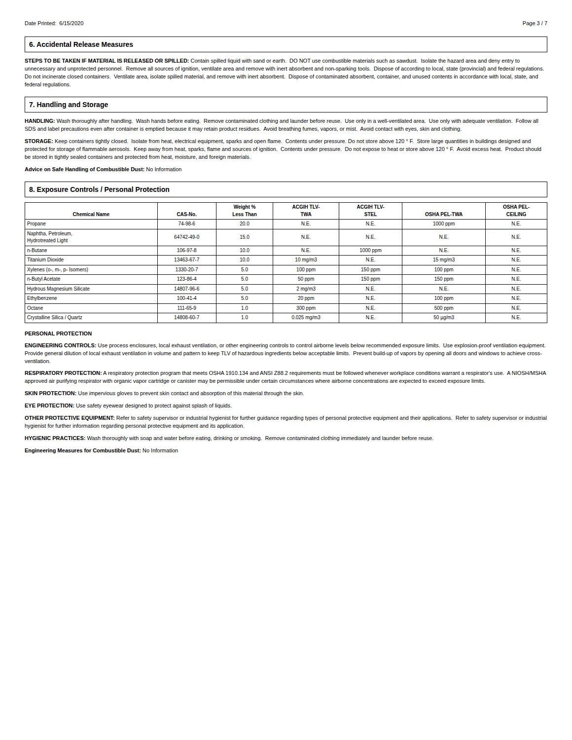Date Printed: 6/15/2020
Page 3 / 7
6. Accidental Release Measures
STEPS TO BE TAKEN IF MATERIAL IS RELEASED OR SPILLED: Contain spilled liquid with sand or earth. DO NOT use combustible materials such as sawdust. Isolate the hazard area and deny entry to unnecessary and unprotected personnel. Remove all sources of ignition, ventilate area and remove with inert absorbent and non-sparking tools. Dispose of according to local, state (provincial) and federal regulations. Do not incinerate closed containers. Ventilate area, isolate spilled material, and remove with inert absorbent. Dispose of contaminated absorbent, container, and unused contents in accordance with local, state, and federal regulations.
7. Handling and Storage
HANDLING: Wash thoroughly after handling. Wash hands before eating. Remove contaminated clothing and launder before reuse. Use only in a well-ventilated area. Use only with adequate ventilation. Follow all SDS and label precautions even after container is emptied because it may retain product residues. Avoid breathing fumes, vapors, or mist. Avoid contact with eyes, skin and clothing.
STORAGE: Keep containers tightly closed. Isolate from heat, electrical equipment, sparks and open flame. Contents under pressure. Do not store above 120 ° F. Store large quantities in buildings designed and protected for storage of flammable aerosols. Keep away from heat, sparks, flame and sources of ignition. Contents under pressure. Do not expose to heat or store above 120 ° F. Avoid excess heat. Product should be stored in tightly sealed containers and protected from heat, moisture, and foreign materials.
Advice on Safe Handling of Combustible Dust: No Information
8. Exposure Controls / Personal Protection
| Chemical Name | CAS-No. | Weight % Less Than | ACGIH TLV- TWA | ACGIH TLV- STEL | OSHA PEL-TWA | OSHA PEL- CEILING |
| --- | --- | --- | --- | --- | --- | --- |
| Propane | 74-98-6 | 20.0 | N.E. | N.E. | 1000 ppm | N.E. |
| Naphtha, Petroleum, Hydrotreated Light | 64742-49-0 | 15.0 | N.E. | N.E. | N.E. | N.E. |
| n-Butane | 106-97-8 | 10.0 | N.E. | 1000 ppm | N.E. | N.E. |
| Titanium Dioxide | 13463-67-7 | 10.0 | 10 mg/m3 | N.E. | 15 mg/m3 | N.E. |
| Xylenes (o-, m-, p- Isomers) | 1330-20-7 | 5.0 | 100 ppm | 150 ppm | 100 ppm | N.E. |
| n-Butyl Acetate | 123-86-4 | 5.0 | 50 ppm | 150 ppm | 150 ppm | N.E. |
| Hydrous Magnesium Silicate | 14807-96-6 | 5.0 | 2 mg/m3 | N.E. | N.E. | N.E. |
| Ethylbenzene | 100-41-4 | 5.0 | 20 ppm | N.E. | 100 ppm | N.E. |
| Octane | 111-65-9 | 1.0 | 300 ppm | N.E. | 500 ppm | N.E. |
| Crystalline Silica / Quartz | 14808-60-7 | 1.0 | 0.025 mg/m3 | N.E. | 50 µg/m3 | N.E. |
PERSONAL PROTECTION
ENGINEERING CONTROLS: Use process enclosures, local exhaust ventilation, or other engineering controls to control airborne levels below recommended exposure limits. Use explosion-proof ventilation equipment. Provide general dilution of local exhaust ventilation in volume and pattern to keep TLV of hazardous ingredients below acceptable limits. Prevent build-up of vapors by opening all doors and windows to achieve cross-ventilation.
RESPIRATORY PROTECTION: A respiratory protection program that meets OSHA 1910.134 and ANSI Z88.2 requirements must be followed whenever workplace conditions warrant a respirator's use. A NIOSH/MSHA approved air purifying respirator with organic vapor cartridge or canister may be permissible under certain circumstances where airborne concentrations are expected to exceed exposure limits.
SKIN PROTECTION: Use impervious gloves to prevent skin contact and absorption of this material through the skin.
EYE PROTECTION: Use safety eyewear designed to protect against splash of liquids.
OTHER PROTECTIVE EQUIPMENT: Refer to safety supervisor or industrial hygienist for further guidance regarding types of personal protective equipment and their applications. Refer to safety supervisor or industrial hygienist for further information regarding personal protective equipment and its application.
HYGIENIC PRACTICES: Wash thoroughly with soap and water before eating, drinking or smoking. Remove contaminated clothing immediately and launder before reuse.
Engineering Measures for Combustible Dust: No Information